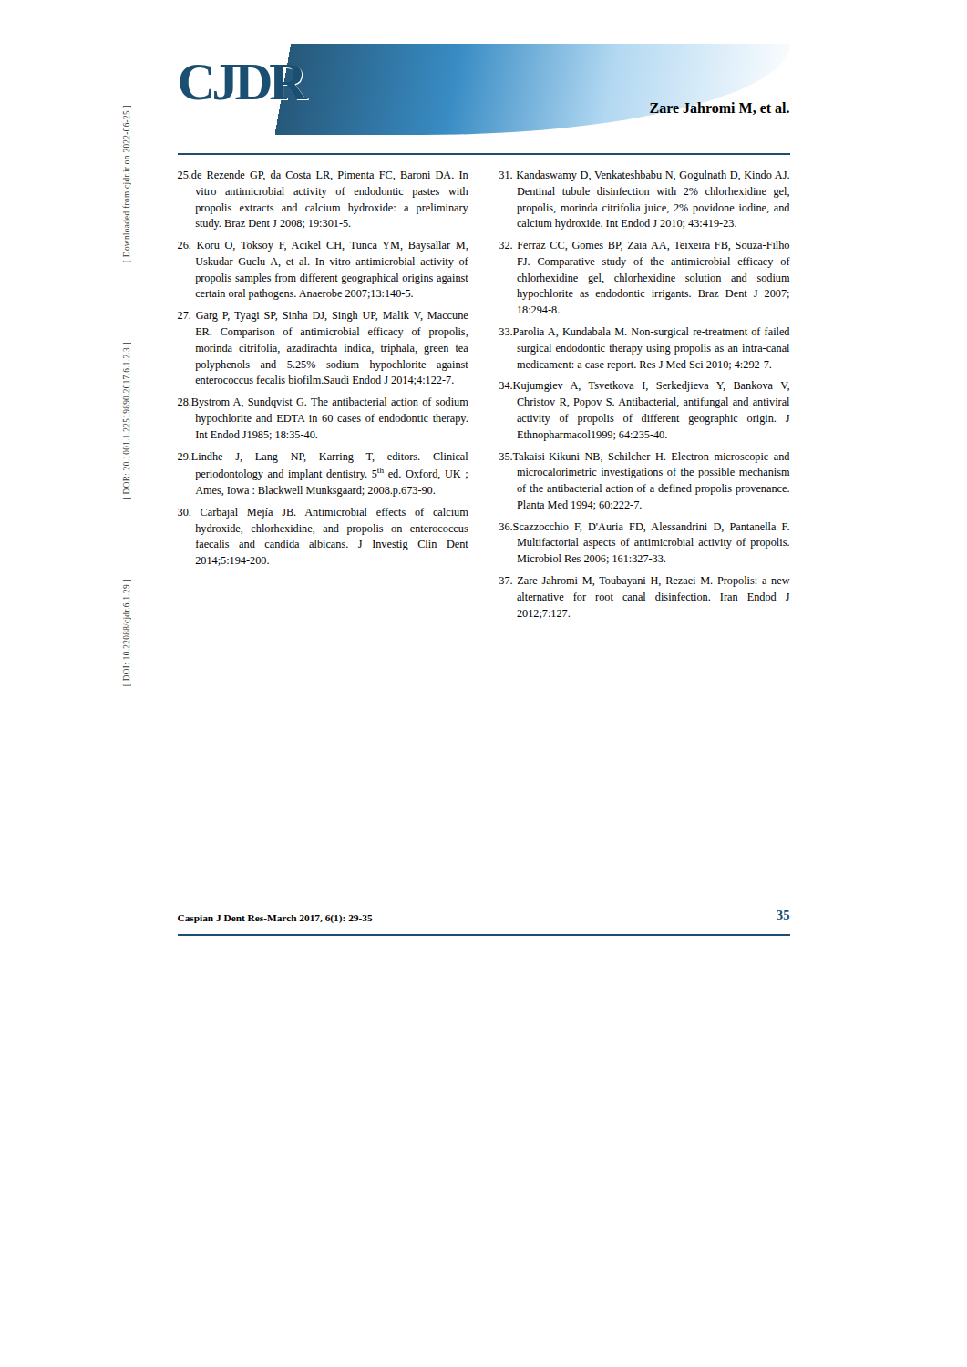[ Downloaded from cjdr.ir on 2022-06-25 ] [ DOR: 20.1001.1.22519890.2017.6.1.2.3 ] [ DOI: 10.22088/cjdr.6.1.29 ]
CJDR
Zare Jahromi M, et al.
25. de Rezende GP, da Costa LR, Pimenta FC, Baroni DA. In vitro antimicrobial activity of endodontic pastes with propolis extracts and calcium hydroxide: a preliminary study. Braz Dent J 2008; 19:301-5.
26. Koru O, Toksoy F, Acikel CH, Tunca YM, Baysallar M, Uskudar Guclu A, et al. In vitro antimicrobial activity of propolis samples from different geographical origins against certain oral pathogens. Anaerobe 2007;13:140-5.
27. Garg P, Tyagi SP, Sinha DJ, Singh UP, Malik V, Maccune ER. Comparison of antimicrobial efficacy of propolis, morinda citrifolia, azadirachta indica, triphala, green tea polyphenols and 5.25% sodium hypochlorite against enterococcus fecalis biofilm.Saudi Endod J 2014;4:122-7.
28. Bystrom A, Sundqvist G. The antibacterial action of sodium hypochlorite and EDTA in 60 cases of endodontic therapy. Int Endod J1985; 18:35-40.
29. Lindhe J, Lang NP, Karring T, editors. Clinical periodontology and implant dentistry. 5th ed. Oxford, UK ; Ames, Iowa : Blackwell Munksgaard; 2008.p.673-90.
30. Carbajal Mejía JB. Antimicrobial effects of calcium hydroxide, chlorhexidine, and propolis on enterococcus faecalis and candida albicans. J Investig Clin Dent 2014;5:194-200.
31. Kandaswamy D, Venkateshbabu N, Gogulnath D, Kindo AJ. Dentinal tubule disinfection with 2% chlorhexidine gel, propolis, morinda citrifolia juice, 2% povidone iodine, and calcium hydroxide. Int Endod J 2010; 43:419-23.
32. Ferraz CC, Gomes BP, Zaia AA, Teixeira FB, Souza-Filho FJ. Comparative study of the antimicrobial efficacy of chlorhexidine gel, chlorhexidine solution and sodium hypochlorite as endodontic irrigants. Braz Dent J 2007; 18:294-8.
33. Parolia A, Kundabala M. Non-surgical re-treatment of failed surgical endodontic therapy using propolis as an intra-canal medicament: a case report. Res J Med Sci 2010; 4:292-7.
34. Kujumgiev A, Tsvetkova I, Serkedjieva Y, Bankova V, Christov R, Popov S. Antibacterial, antifungal and antiviral activity of propolis of different geographic origin. J Ethnopharmacol1999; 64:235-40.
35. Takaisi-Kikuni NB, Schilcher H. Electron microscopic and microcalorimetric investigations of the possible mechanism of the antibacterial action of a defined propolis provenance. Planta Med 1994; 60:222-7.
36. Scazzocchio F, D'Auria FD, Alessandrini D, Pantanella F. Multifactorial aspects of antimicrobial activity of propolis. Microbiol Res 2006; 161:327-33.
37. Zare Jahromi M, Toubayani H, Rezaei M. Propolis: a new alternative for root canal disinfection. Iran Endod J 2012;7:127.
Caspian J Dent Res-March 2017, 6(1): 29-35
35